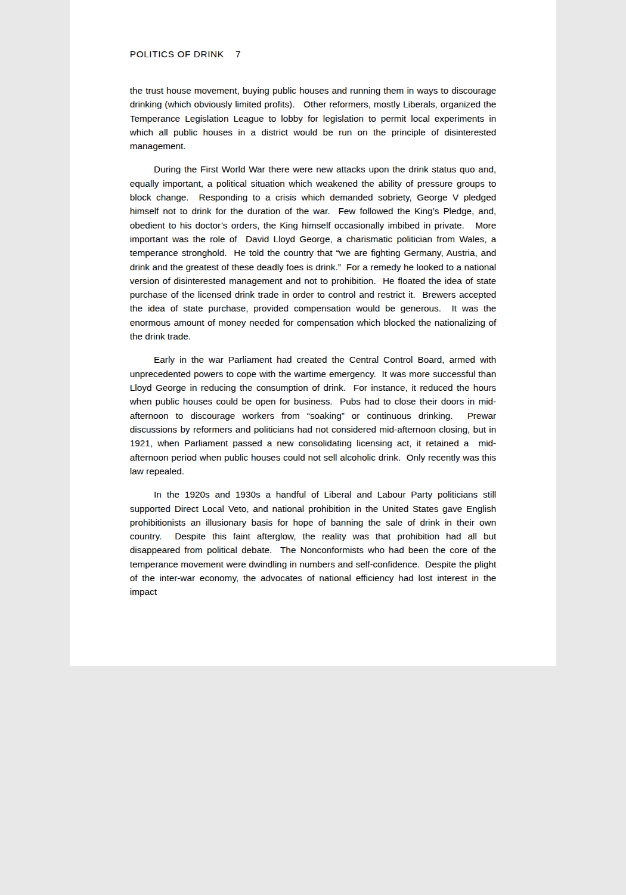POLITICS OF DRINK 7
the trust house movement, buying public houses and running them in ways to discourage drinking (which obviously limited profits). Other reformers, mostly Liberals, organized the Temperance Legislation League to lobby for legislation to permit local experiments in which all public houses in a district would be run on the principle of disinterested management.
During the First World War there were new attacks upon the drink status quo and, equally important, a political situation which weakened the ability of pressure groups to block change. Responding to a crisis which demanded sobriety, George V pledged himself not to drink for the duration of the war. Few followed the King’s Pledge, and, obedient to his doctor’s orders, the King himself occasionally imbibed in private. More important was the role of David Lloyd George, a charismatic politician from Wales, a temperance stronghold. He told the country that “we are fighting Germany, Austria, and drink and the greatest of these deadly foes is drink.” For a remedy he looked to a national version of disinterested management and not to prohibition. He floated the idea of state purchase of the licensed drink trade in order to control and restrict it. Brewers accepted the idea of state purchase, provided compensation would be generous. It was the enormous amount of money needed for compensation which blocked the nationalizing of the drink trade.
Early in the war Parliament had created the Central Control Board, armed with unprecedented powers to cope with the wartime emergency. It was more successful than Lloyd George in reducing the consumption of drink. For instance, it reduced the hours when public houses could be open for business. Pubs had to close their doors in mid-afternoon to discourage workers from “soaking” or continuous drinking. Prewar discussions by reformers and politicians had not considered mid-afternoon closing, but in 1921, when Parliament passed a new consolidating licensing act, it retained a mid-afternoon period when public houses could not sell alcoholic drink. Only recently was this law repealed.
In the 1920s and 1930s a handful of Liberal and Labour Party politicians still supported Direct Local Veto, and national prohibition in the United States gave English prohibitionists an illusionary basis for hope of banning the sale of drink in their own country. Despite this faint afterglow, the reality was that prohibition had all but disappeared from political debate. The Nonconformists who had been the core of the temperance movement were dwindling in numbers and self-confidence. Despite the plight of the inter-war economy, the advocates of national efficiency had lost interest in the impact